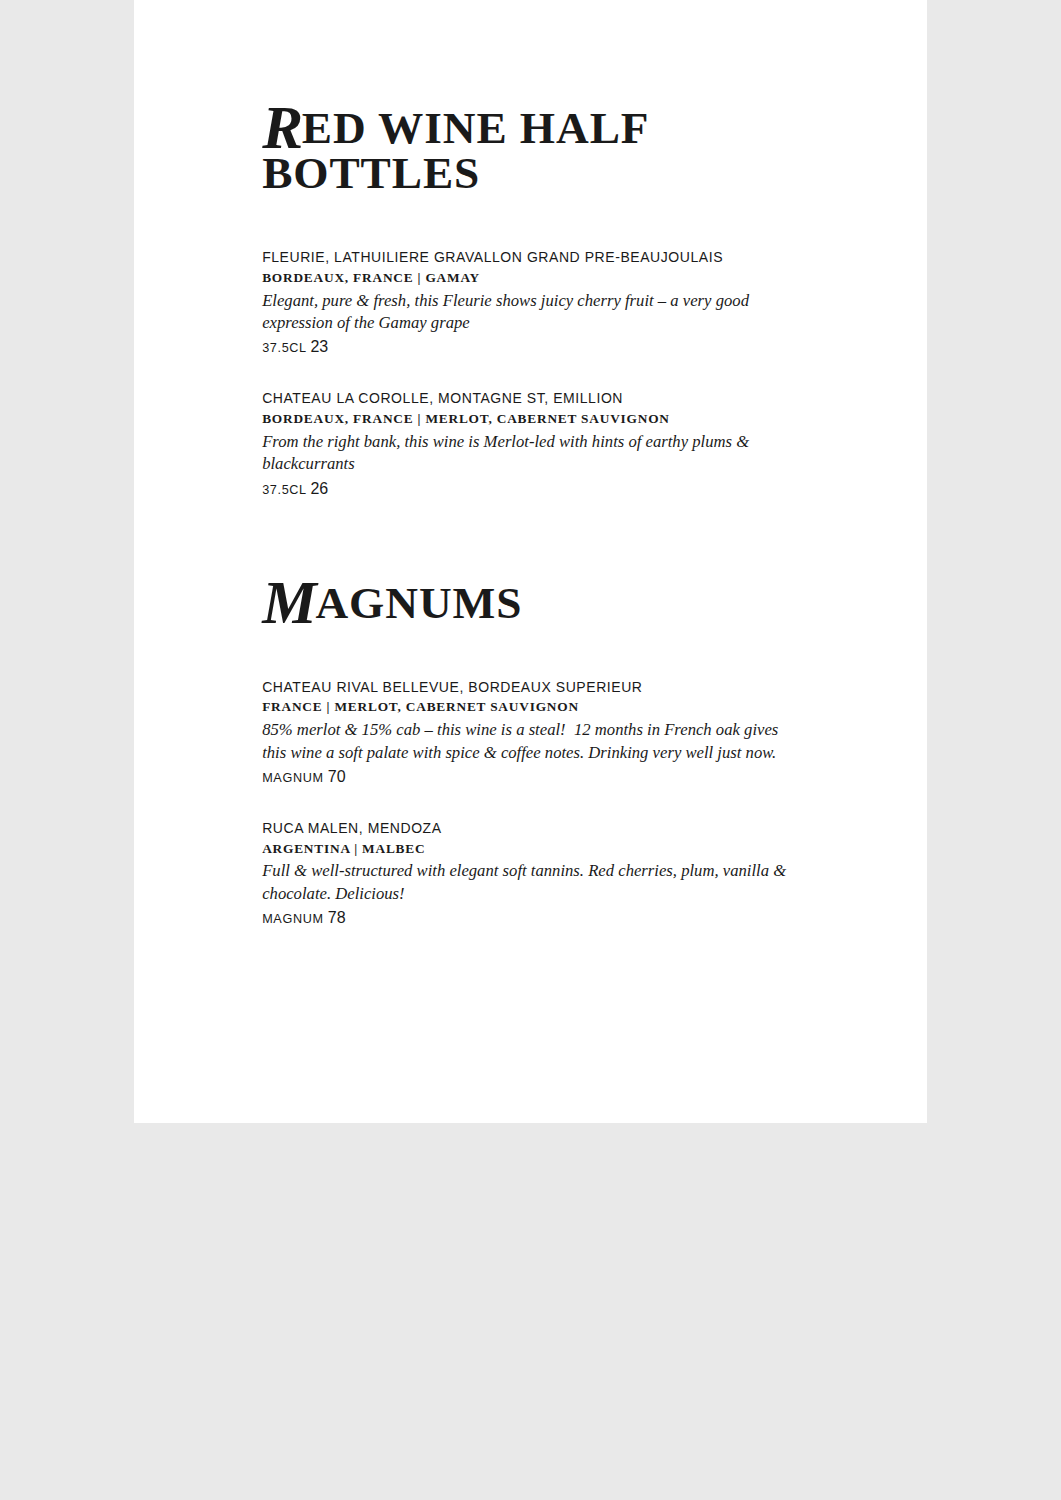Red wine half bottles
Fleurie, Lathuiliere Gravallon Grand Pre-Beaujoulais
Bordeaux, France | Gamay
Elegant, pure & fresh, this Fleurie shows juicy cherry fruit – a very good expression of the Gamay grape
37.5cl 23
Chateau La Corolle, Montagne St, Emillion
Bordeaux, France | Merlot, Cabernet Sauvignon
From the right bank, this wine is Merlot-led with hints of earthy plums & blackcurrants
37.5cl 26
Magnums
Chateau Rival Bellevue, Bordeaux Superieur
France | Merlot, Cabernet Sauvignon
85% merlot & 15% cab – this wine is a steal! 12 months in French oak gives this wine a soft palate with spice & coffee notes. Drinking very well just now.
Magnum 70
Ruca Malen, Mendoza
Argentina | Malbec
Full & well-structured with elegant soft tannins. Red cherries, plum, vanilla & chocolate. Delicious!
Magnum 78